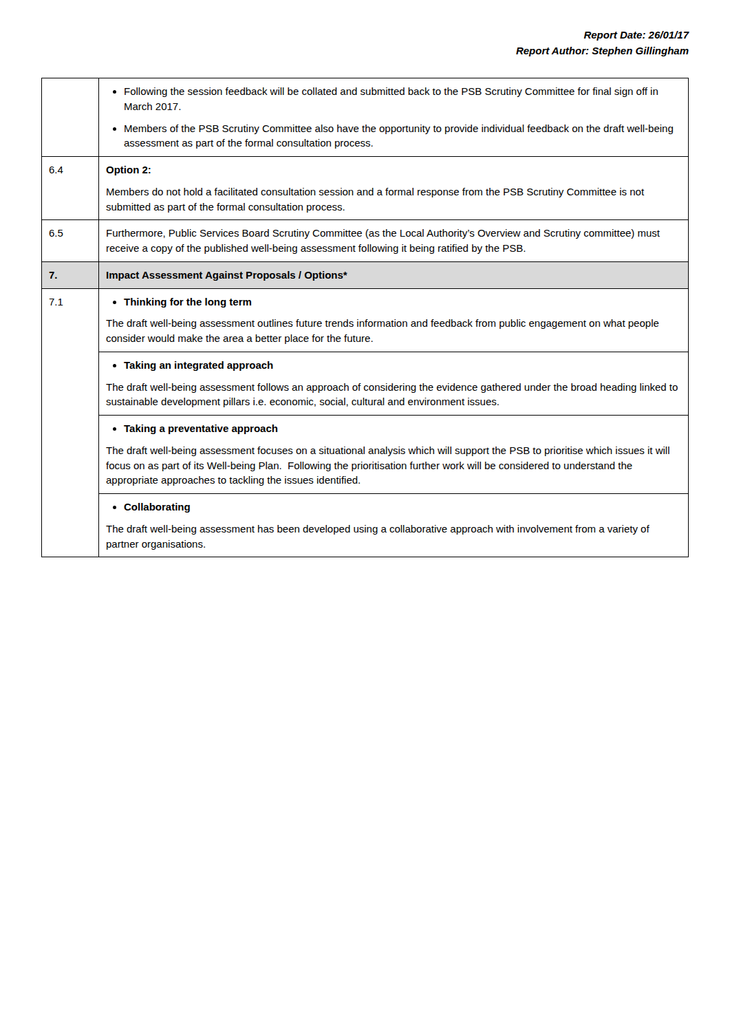Report Date: 26/01/17
Report Author: Stephen Gillingham
| | Following the session feedback will be collated and submitted back to the PSB Scrutiny Committee for final sign off in March 2017. Members of the PSB Scrutiny Committee also have the opportunity to provide individual feedback on the draft well-being assessment as part of the formal consultation process. |
| 6.4 | Option 2: Members do not hold a facilitated consultation session and a formal response from the PSB Scrutiny Committee is not submitted as part of the formal consultation process. |
| 6.5 | Furthermore, Public Services Board Scrutiny Committee (as the Local Authority’s Overview and Scrutiny committee) must receive a copy of the published well-being assessment following it being ratified by the PSB. |
| 7. | Impact Assessment Against Proposals / Options* |
| 7.1 | / Thinking for the long term The draft well-being assessment outlines future trends information and feedback from public engagement on what people consider would make the area a better place for the future. / / Taking an integrated approach The draft well-being assessment follows an approach of considering the evidence gathered under the broad heading linked to sustainable development pillars i.e. economic, social, cultural and environment issues. / / Taking a preventative approach The draft well-being assessment focuses on a situational analysis which will support the PSB to prioritise which issues it will focus on as part of its Well-being Plan. Following the prioritisation further work will be considered to understand the appropriate approaches to tackling the issues identified. / / Collaborating The draft well-being assessment has been developed using a collaborative approach with involvement from a variety of partner organisations. / |